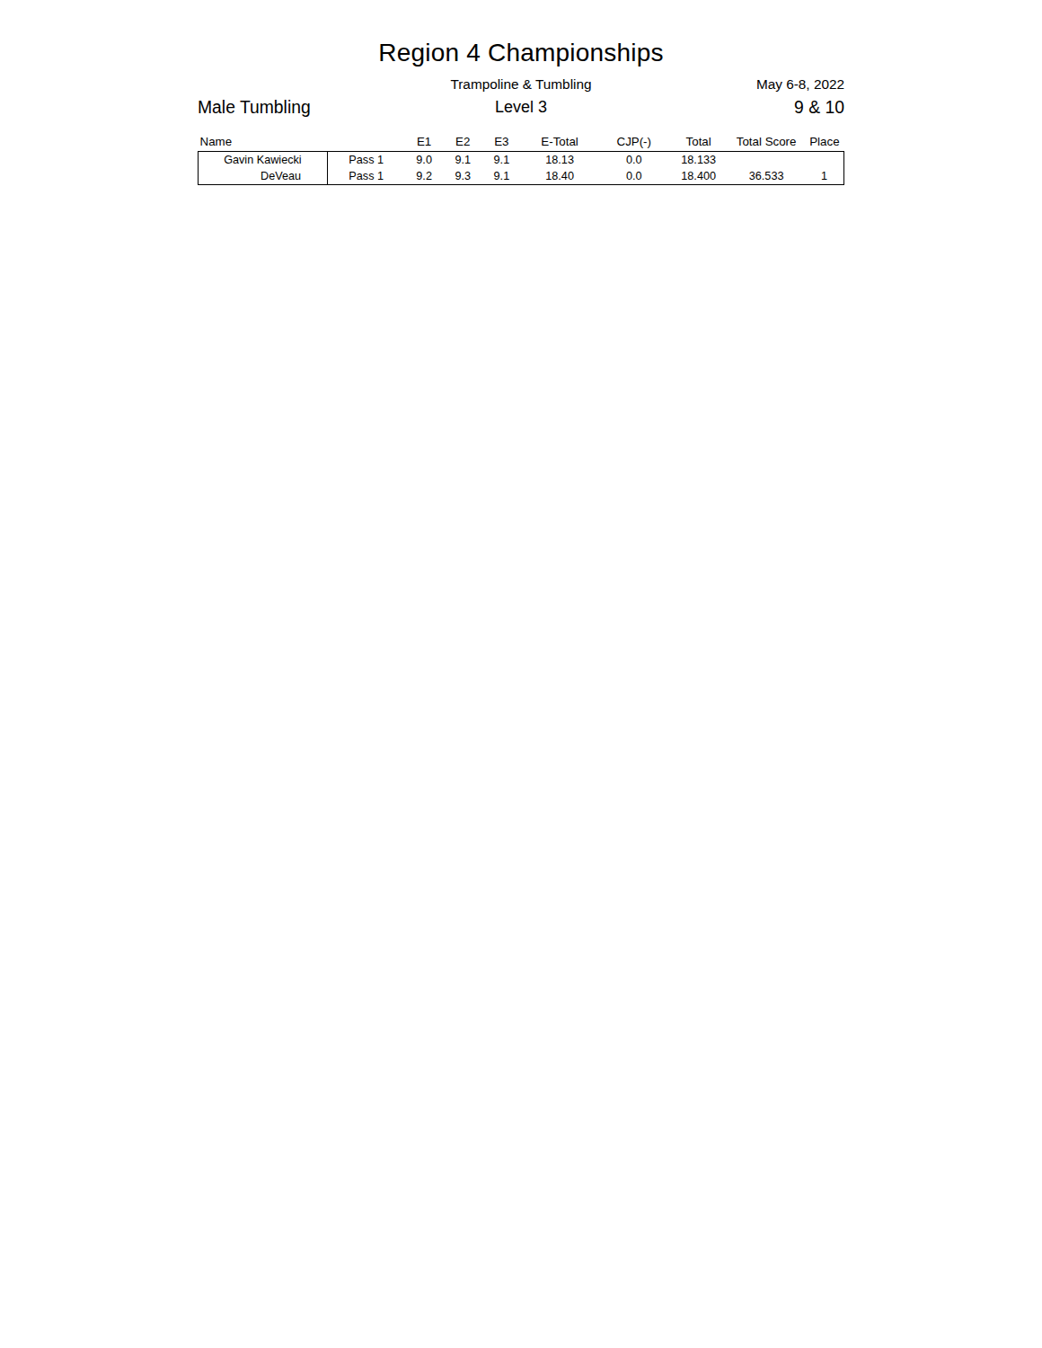Region 4 Championships
Trampoline & Tumbling May 6-8, 2022
Male Tumbling
Level 3
9 & 10
| Name | | E1 | E2 | E3 | E-Total | CJP(-) | Total | Total Score | Place |
| --- | --- | --- | --- | --- | --- | --- | --- | --- | --- |
| Gavin Kawiecki | Pass 1 | 9.0 | 9.1 | 9.1 | 18.13 | 0.0 | 18.133 | | |
| DeVeau | Pass 1 | 9.2 | 9.3 | 9.1 | 18.40 | 0.0 | 18.400 | 36.533 | 1 |